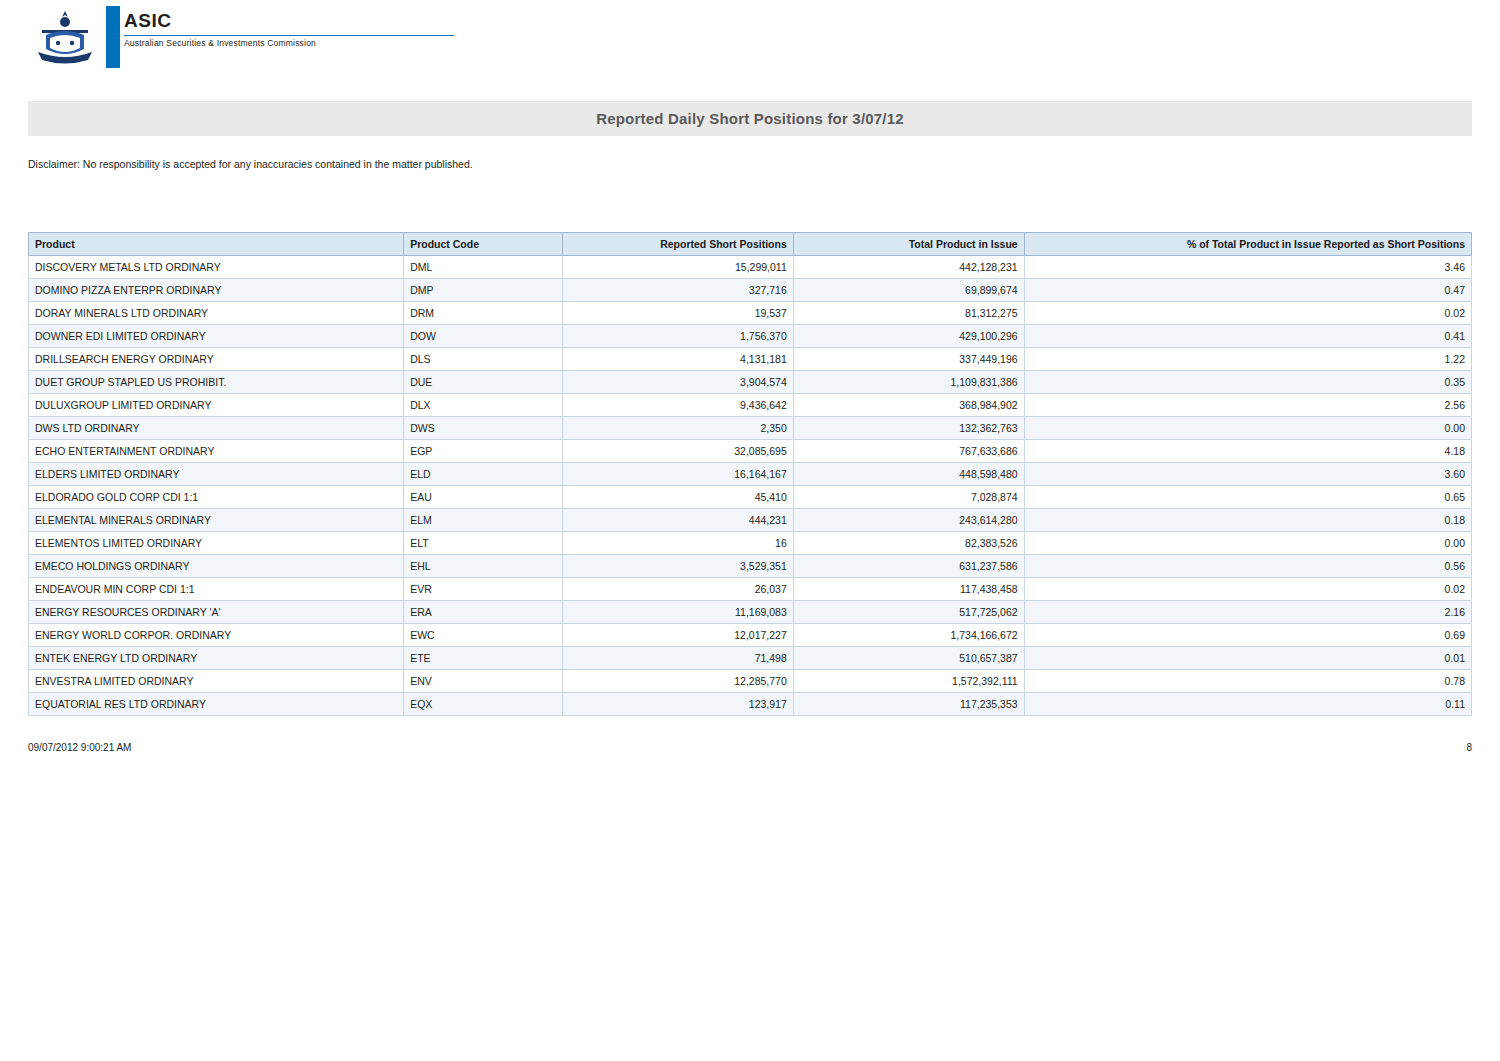ASIC
Australian Securities & Investments Commission
Reported Daily Short Positions for 3/07/12
Disclaimer: No responsibility is accepted for any inaccuracies contained in the matter published.
| Product | Product Code | Reported Short Positions | Total Product in Issue | % of Total Product in Issue Reported as Short Positions |
| --- | --- | --- | --- | --- |
| DISCOVERY METALS LTD ORDINARY | DML | 15,299,011 | 442,128,231 | 3.46 |
| DOMINO PIZZA ENTERPR ORDINARY | DMP | 327,716 | 69,899,674 | 0.47 |
| DORAY MINERALS LTD ORDINARY | DRM | 19,537 | 81,312,275 | 0.02 |
| DOWNER EDI LIMITED ORDINARY | DOW | 1,756,370 | 429,100,296 | 0.41 |
| DRILLSEARCH ENERGY ORDINARY | DLS | 4,131,181 | 337,449,196 | 1.22 |
| DUET GROUP STAPLED US PROHIBIT. | DUE | 3,904,574 | 1,109,831,386 | 0.35 |
| DULUXGROUP LIMITED ORDINARY | DLX | 9,436,642 | 368,984,902 | 2.56 |
| DWS LTD ORDINARY | DWS | 2,350 | 132,362,763 | 0.00 |
| ECHO ENTERTAINMENT ORDINARY | EGP | 32,085,695 | 767,633,686 | 4.18 |
| ELDERS LIMITED ORDINARY | ELD | 16,164,167 | 448,598,480 | 3.60 |
| ELDORADO GOLD CORP CDI 1:1 | EAU | 45,410 | 7,028,874 | 0.65 |
| ELEMENTAL MINERALS ORDINARY | ELM | 444,231 | 243,614,280 | 0.18 |
| ELEMENTOS LIMITED ORDINARY | ELT | 16 | 82,383,526 | 0.00 |
| EMECO HOLDINGS ORDINARY | EHL | 3,529,351 | 631,237,586 | 0.56 |
| ENDEAVOUR MIN CORP CDI 1:1 | EVR | 26,037 | 117,438,458 | 0.02 |
| ENERGY RESOURCES ORDINARY 'A' | ERA | 11,169,083 | 517,725,062 | 2.16 |
| ENERGY WORLD CORPOR. ORDINARY | EWC | 12,017,227 | 1,734,166,672 | 0.69 |
| ENTEK ENERGY LTD ORDINARY | ETE | 71,498 | 510,657,387 | 0.01 |
| ENVESTRA LIMITED ORDINARY | ENV | 12,285,770 | 1,572,392,111 | 0.78 |
| EQUATORIAL RES LTD ORDINARY | EQX | 123,917 | 117,235,353 | 0.11 |
09/07/2012 9:00:21 AM 8